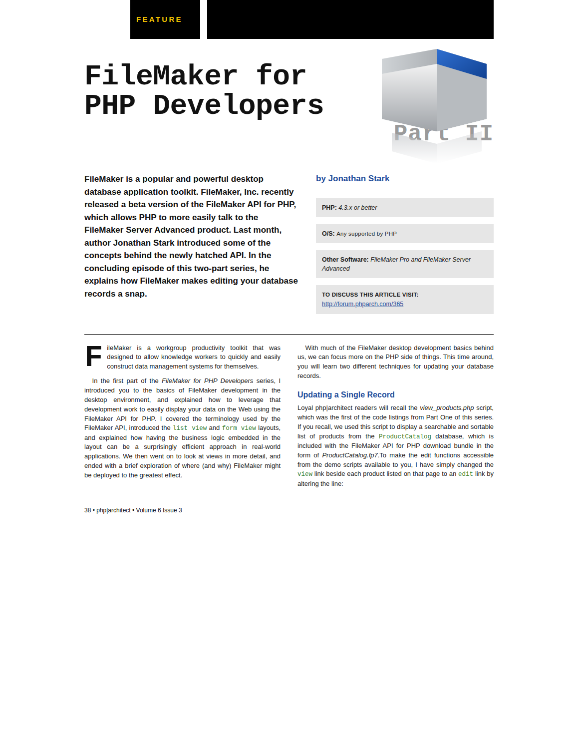FEATURE
FileMaker forPHP Developers
Part II
FileMaker is a popular and powerful desktop database application toolkit. FileMaker, Inc. recently released a beta version of the FileMaker API for PHP, which allows PHP to more easily talk to the FileMaker Server Advanced product. Last month, author Jonathan Stark introduced some of the concepts behind the newly hatched API. In the concluding episode of this two-part series, he explains how FileMaker makes editing your database records a snap.
by Jonathan Stark
PHP: 4.3.x or better
O/S: Any supported by PHP
Other Software: FileMaker Pro and FileMaker Server Advanced
TO DISCUSS THIS ARTICLE VISIT:
http://forum.phparch.com/365
FileMaker is a workgroup productivity toolkit that was designed to allow knowledge workers to quickly and easily construct data management systems for themselves.
In the first part of the FileMaker for PHP Developers series, I introduced you to the basics of FileMaker development in the desktop environment, and explained how to leverage that development work to easily display your data on the Web using the FileMaker API for PHP. I covered the terminology used by the FileMaker API, introduced the list view and form view layouts, and explained how having the business logic embedded in the layout can be a surprisingly efficient approach in real-world applications. We then went on to look at views in more detail, and ended with a brief exploration of where (and why) FileMaker might be deployed to the greatest effect.
With much of the FileMaker desktop development basics behind us, we can focus more on the PHP side of things. This time around, you will learn two different techniques for updating your database records.
Updating a Single Record
Loyal php|architect readers will recall the view_products.php script, which was the first of the code listings from Part One of this series. If you recall, we used this script to display a searchable and sortable list of products from the ProductCatalog database, which is included with the FileMaker API for PHP download bundle in the form of ProductCatalog.fp7.To make the edit functions accessible from the demo scripts available to you, I have simply changed the view link beside each product listed on that page to an edit link by altering the line:
38 • php|architect • Volume 6 Issue 3